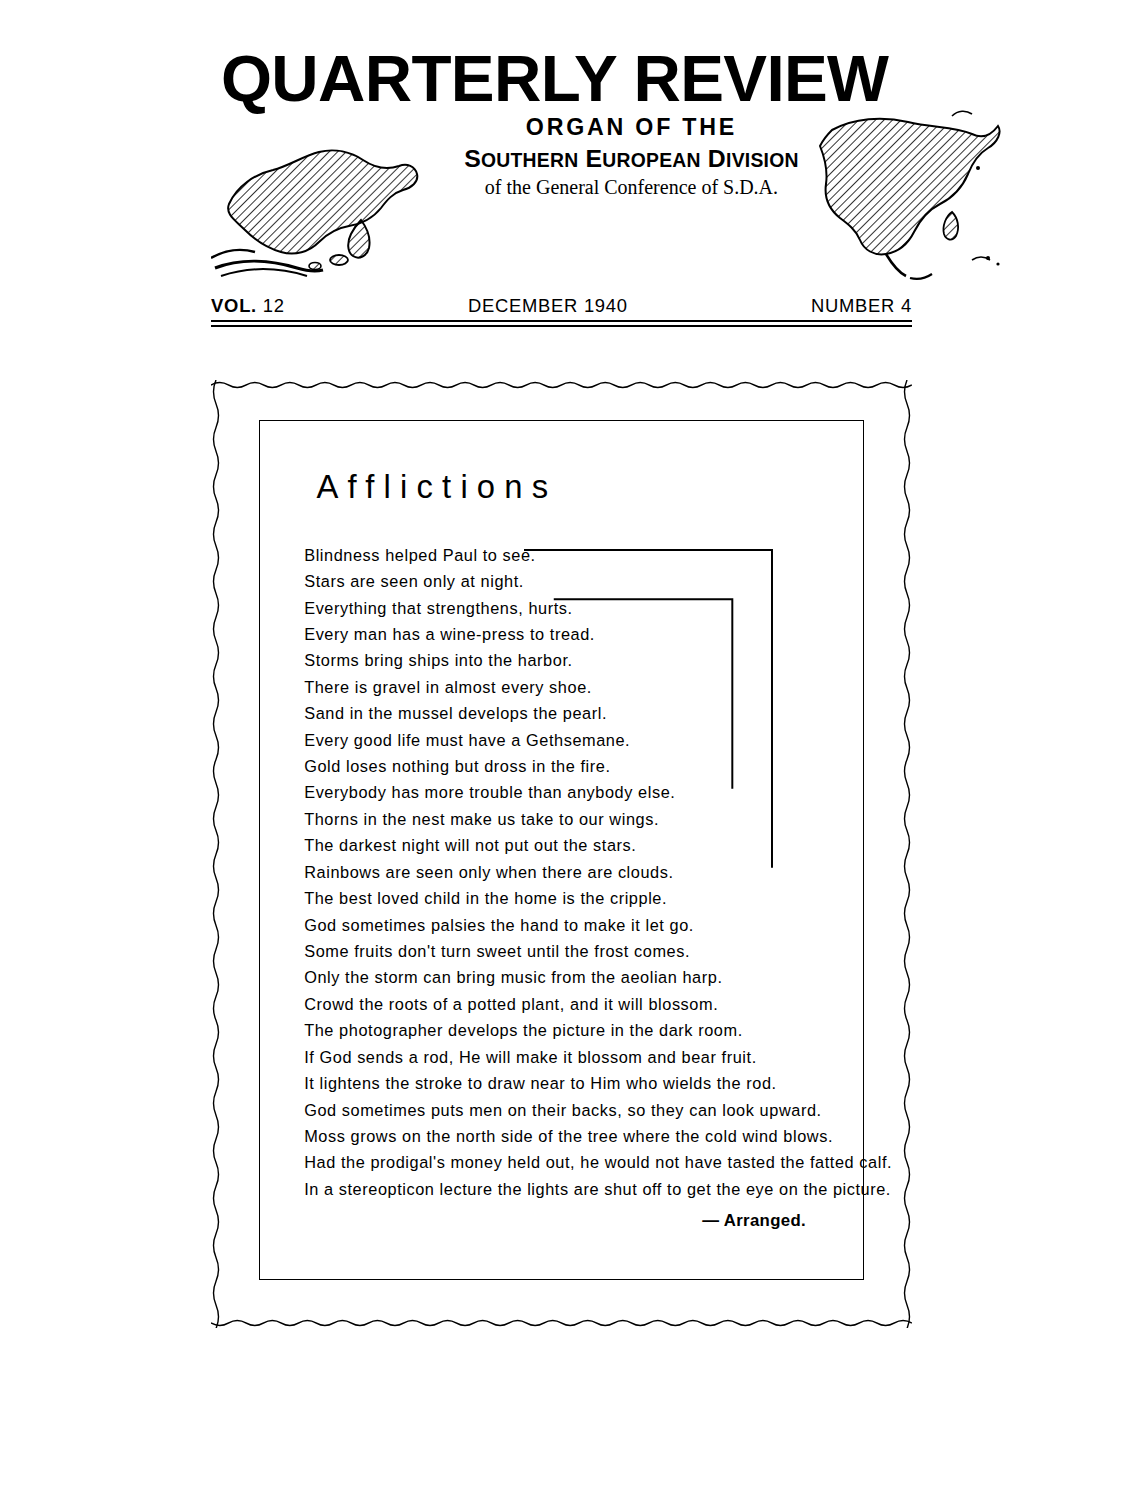QUARTERLY REVIEW
ORGAN OF THE
SOUTHERN EUROPEAN DIVISION
of the General Conference of S.D.A.
VOL. 12 DECEMBER 1940 NUMBER 4
Afflictions
Blindness helped Paul to see.
Stars are seen only at night.
Everything that strengthens, hurts.
Every man has a wine-press to tread.
Storms bring ships into the harbor.
There is gravel in almost every shoe.
Sand in the mussel develops the pearl.
Every good life must have a Gethsemane.
Gold loses nothing but dross in the fire.
Everybody has more trouble than anybody else.
Thorns in the nest make us take to our wings.
The darkest night will not put out the stars.
Rainbows are seen only when there are clouds.
The best loved child in the home is the cripple.
God sometimes palsies the hand to make it let go.
Some fruits don't turn sweet until the frost comes.
Only the storm can bring music from the aeolian harp.
Crowd the roots of a potted plant, and it will blossom.
The photographer develops the picture in the dark room.
If God sends a rod, He will make it blossom and bear fruit.
It lightens the stroke to draw near to Him who wields the rod.
God sometimes puts men on their backs, so they can look upward.
Moss grows on the north side of the tree where the cold wind blows.
Had the prodigal's money held out, he would not have tasted the fatted calf.
In a stereopticon lecture the lights are shut off to get the eye on the picture.
— Arranged.